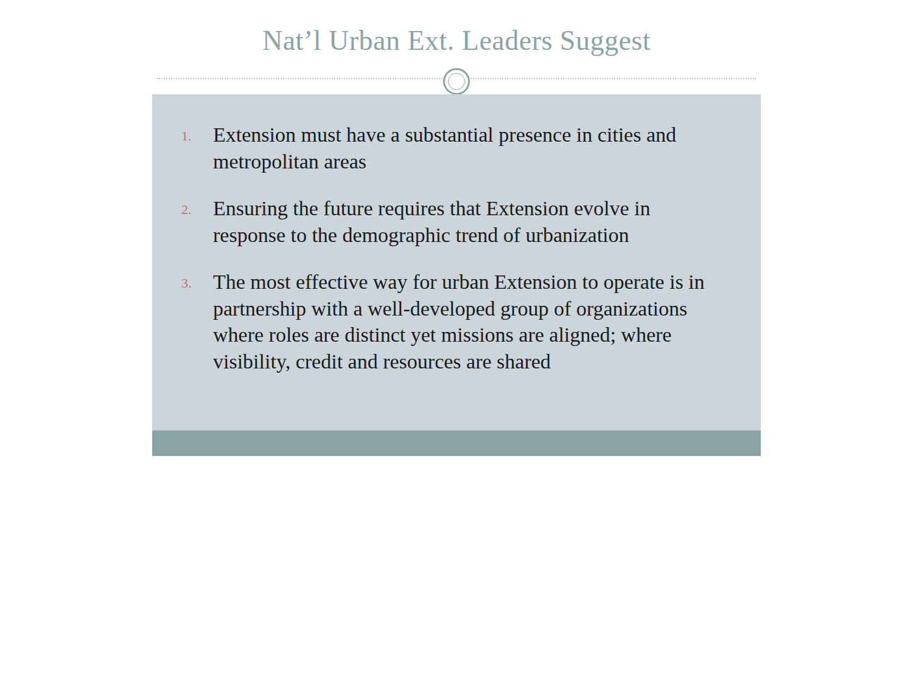Nat’l Urban Ext. Leaders Suggest
Extension must have a substantial presence in cities and metropolitan areas
Ensuring the future requires that Extension evolve in response to the demographic trend of urbanization
The most effective way for urban Extension to operate is in partnership with a well-developed group of organizations where roles are distinct yet missions are aligned; where visibility, credit and resources are shared